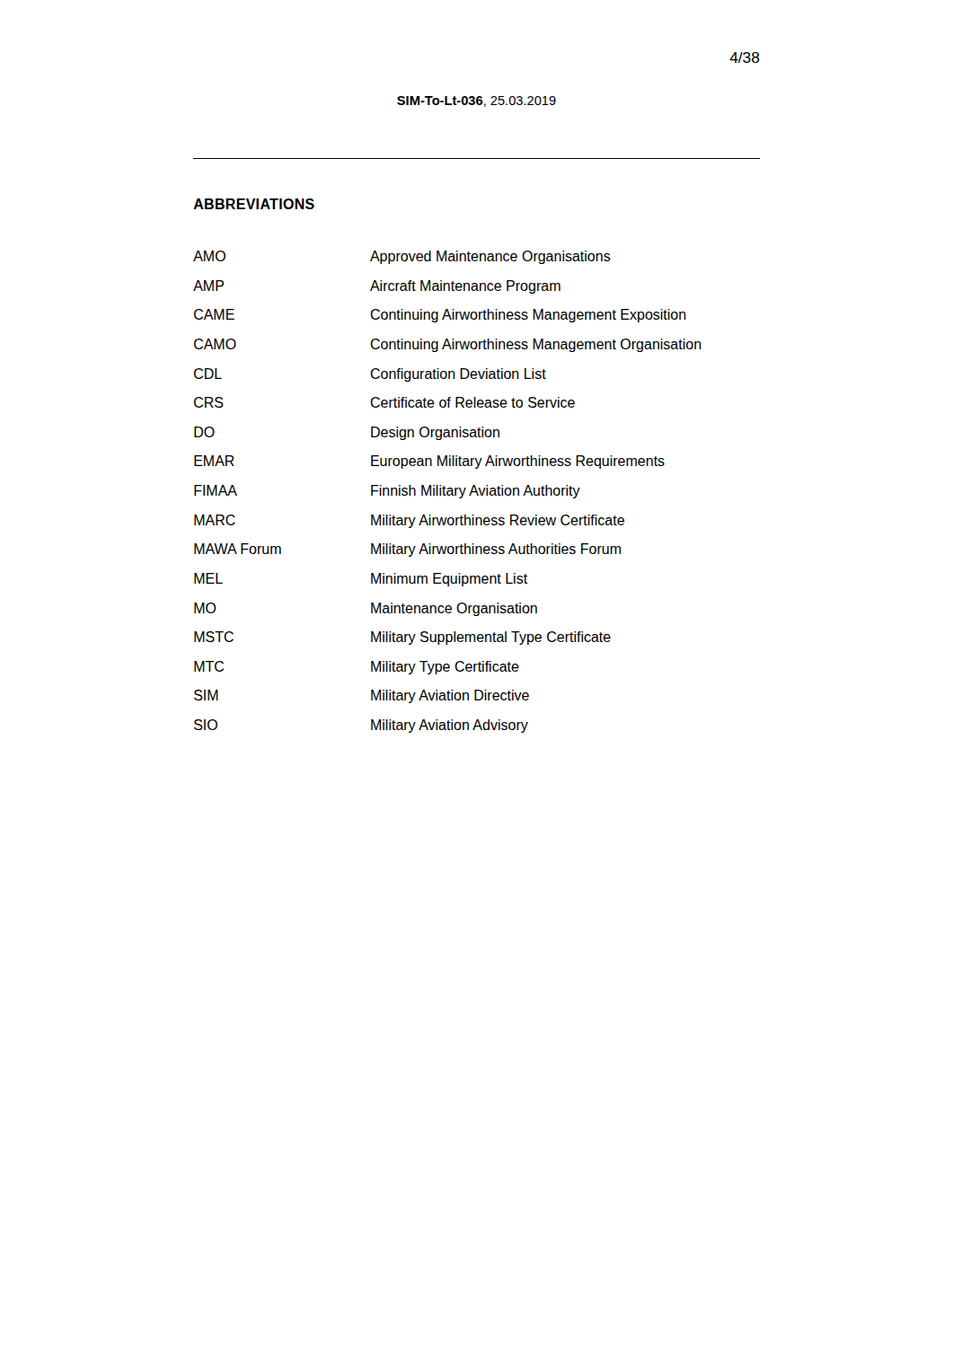4/38
SIM-To-Lt-036, 25.03.2019
ABBREVIATIONS
| AMO | Approved Maintenance Organisations |
| AMP | Aircraft Maintenance Program |
| CAME | Continuing Airworthiness Management Exposition |
| CAMO | Continuing Airworthiness Management Organisation |
| CDL | Configuration Deviation List |
| CRS | Certificate of Release to Service |
| DO | Design Organisation |
| EMAR | European Military Airworthiness Requirements |
| FIMAA | Finnish Military Aviation Authority |
| MARC | Military Airworthiness Review Certificate |
| MAWA Forum | Military Airworthiness Authorities Forum |
| MEL | Minimum Equipment List |
| MO | Maintenance Organisation |
| MSTC | Military Supplemental Type Certificate |
| MTC | Military Type Certificate |
| SIM | Military Aviation Directive |
| SIO | Military Aviation Advisory |